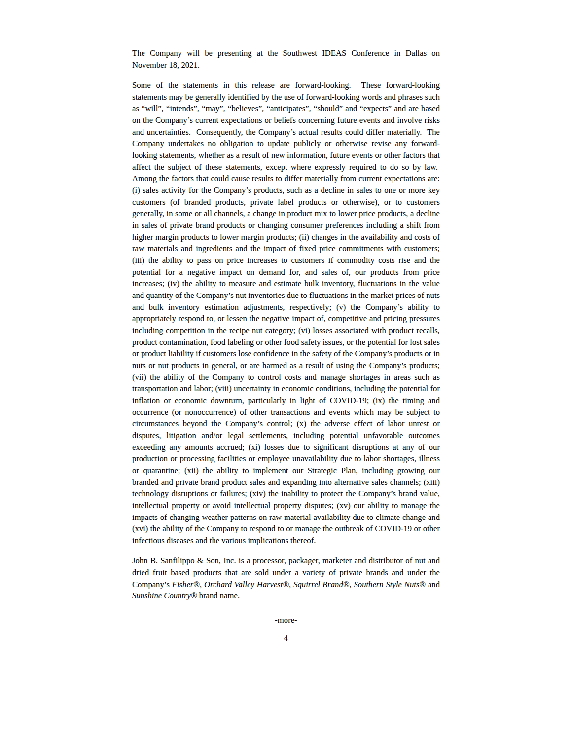The Company will be presenting at the Southwest IDEAS Conference in Dallas on November 18, 2021.
Some of the statements in this release are forward-looking. These forward-looking statements may be generally identified by the use of forward-looking words and phrases such as “will”, “intends”, “may”, “believes”, “anticipates”, “should” and “expects” and are based on the Company’s current expectations or beliefs concerning future events and involve risks and uncertainties. Consequently, the Company’s actual results could differ materially. The Company undertakes no obligation to update publicly or otherwise revise any forward-looking statements, whether as a result of new information, future events or other factors that affect the subject of these statements, except where expressly required to do so by law. Among the factors that could cause results to differ materially from current expectations are: (i) sales activity for the Company’s products, such as a decline in sales to one or more key customers (of branded products, private label products or otherwise), or to customers generally, in some or all channels, a change in product mix to lower price products, a decline in sales of private brand products or changing consumer preferences including a shift from higher margin products to lower margin products; (ii) changes in the availability and costs of raw materials and ingredients and the impact of fixed price commitments with customers; (iii) the ability to pass on price increases to customers if commodity costs rise and the potential for a negative impact on demand for, and sales of, our products from price increases; (iv) the ability to measure and estimate bulk inventory, fluctuations in the value and quantity of the Company’s nut inventories due to fluctuations in the market prices of nuts and bulk inventory estimation adjustments, respectively; (v) the Company’s ability to appropriately respond to, or lessen the negative impact of, competitive and pricing pressures including competition in the recipe nut category; (vi) losses associated with product recalls, product contamination, food labeling or other food safety issues, or the potential for lost sales or product liability if customers lose confidence in the safety of the Company’s products or in nuts or nut products in general, or are harmed as a result of using the Company’s products; (vii) the ability of the Company to control costs and manage shortages in areas such as transportation and labor; (viii) uncertainty in economic conditions, including the potential for inflation or economic downturn, particularly in light of COVID-19; (ix) the timing and occurrence (or nonoccurrence) of other transactions and events which may be subject to circumstances beyond the Company’s control; (x) the adverse effect of labor unrest or disputes, litigation and/or legal settlements, including potential unfavorable outcomes exceeding any amounts accrued; (xi) losses due to significant disruptions at any of our production or processing facilities or employee unavailability due to labor shortages, illness or quarantine; (xii) the ability to implement our Strategic Plan, including growing our branded and private brand product sales and expanding into alternative sales channels; (xiii) technology disruptions or failures; (xiv) the inability to protect the Company’s brand value, intellectual property or avoid intellectual property disputes; (xv) our ability to manage the impacts of changing weather patterns on raw material availability due to climate change and (xvi) the ability of the Company to respond to or manage the outbreak of COVID-19 or other infectious diseases and the various implications thereof.
John B. Sanfilippo & Son, Inc. is a processor, packager, marketer and distributor of nut and dried fruit based products that are sold under a variety of private brands and under the Company’s Fisher®, Orchard Valley Harvest®, Squirrel Brand®, Southern Style Nuts® and Sunshine Country® brand name.
-more-
4